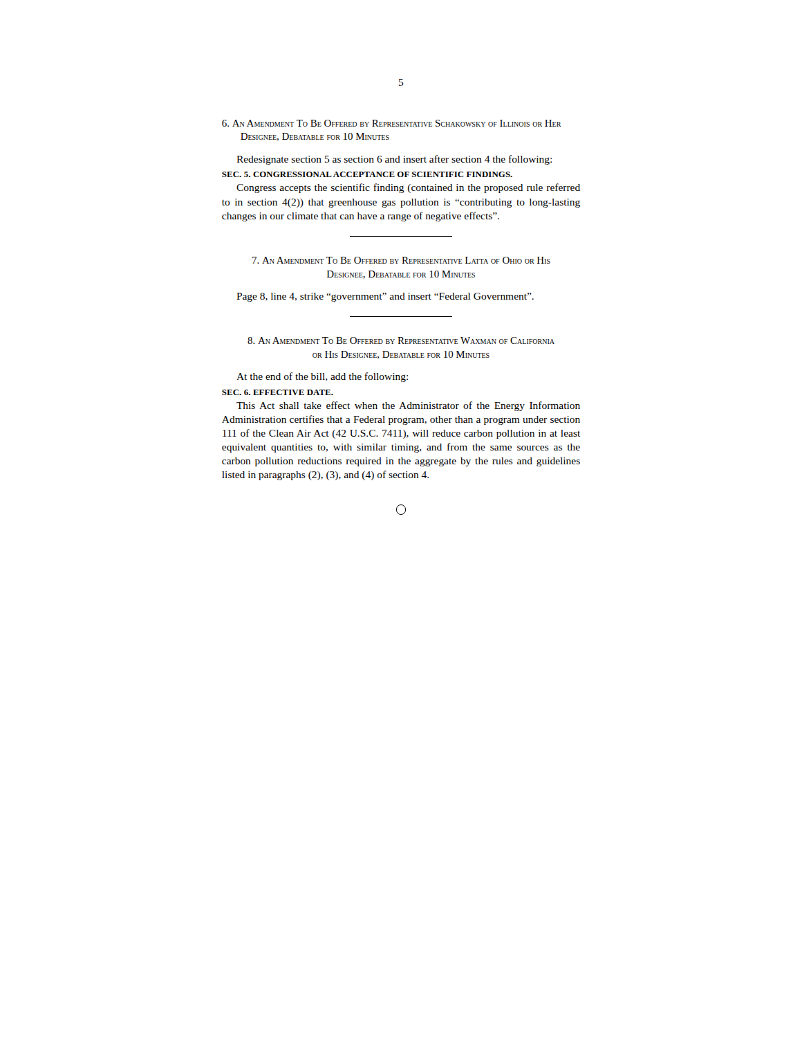5
6. An Amendment To Be Offered by Representative Schakowsky of Illinois or Her Designee, Debatable for 10 Minutes
Redesignate section 5 as section 6 and insert after section 4 the following:
SEC. 5. CONGRESSIONAL ACCEPTANCE OF SCIENTIFIC FINDINGS.
Congress accepts the scientific finding (contained in the proposed rule referred to in section 4(2)) that greenhouse gas pollution is “contributing to long-lasting changes in our climate that can have a range of negative effects”.
7. An Amendment To Be Offered by Representative Latta of Ohio or His Designee, Debatable for 10 Minutes
Page 8, line 4, strike “government” and insert “Federal Government”.
8. An Amendment To Be Offered by Representative Waxman of California or His Designee, Debatable for 10 Minutes
At the end of the bill, add the following:
SEC. 6. EFFECTIVE DATE.
This Act shall take effect when the Administrator of the Energy Information Administration certifies that a Federal program, other than a program under section 111 of the Clean Air Act (42 U.S.C. 7411), will reduce carbon pollution in at least equivalent quantities to, with similar timing, and from the same sources as the carbon pollution reductions required in the aggregate by the rules and guidelines listed in paragraphs (2), (3), and (4) of section 4.